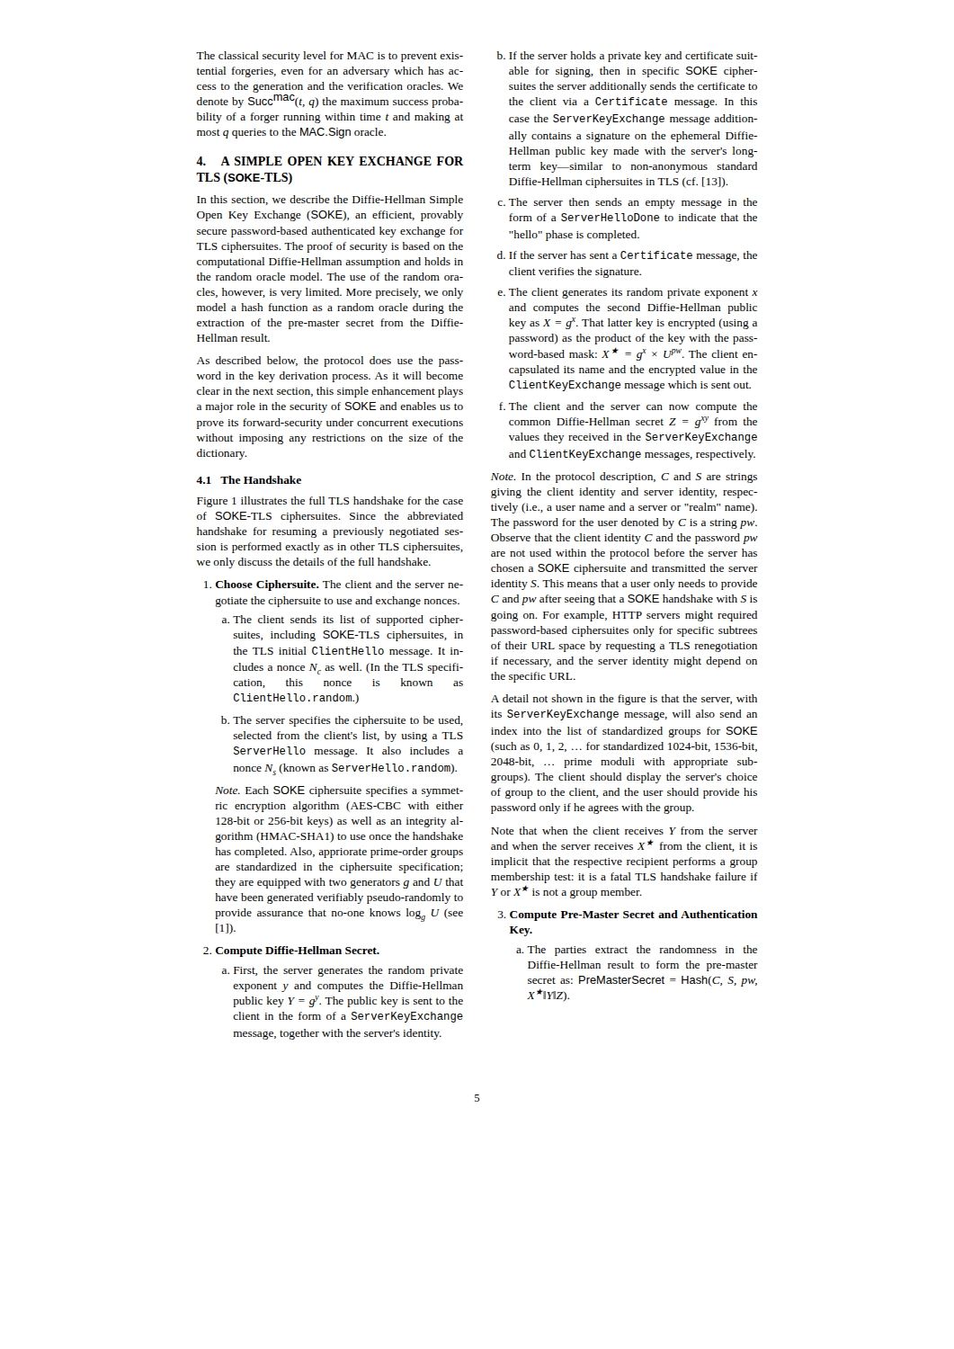The classical security level for MAC is to prevent existential forgeries, even for an adversary which has access to the generation and the verification oracles. We denote by Succmac(t, q) the maximum success probability of a forger running within time t and making at most q queries to the MAC.Sign oracle.
4. A SIMPLE OPEN KEY EXCHANGE FOR TLS (SOKE-TLS)
In this section, we describe the Diffie-Hellman Simple Open Key Exchange (SOKE), an efficient, provably secure password-based authenticated key exchange for TLS ciphersuites. The proof of security is based on the computational Diffie-Hellman assumption and holds in the random oracle model. The use of the random oracles, however, is very limited. More precisely, we only model a hash function as a random oracle during the extraction of the pre-master secret from the Diffie-Hellman result.
As described below, the protocol does use the password in the key derivation process. As it will become clear in the next section, this simple enhancement plays a major role in the security of SOKE and enables us to prove its forward-security under concurrent executions without imposing any restrictions on the size of the dictionary.
4.1 The Handshake
Figure 1 illustrates the full TLS handshake for the case of SOKE-TLS ciphersuites. Since the abbreviated handshake for resuming a previously negotiated session is performed exactly as in other TLS ciphersuites, we only discuss the details of the full handshake.
Choose Ciphersuite. The client and the server negotiate the ciphersuite to use and exchange nonces.
The client sends its list of supported ciphersuites, including SOKE-TLS ciphersuites, in the TLS initial ClientHello message. It includes a nonce Nc as well. (In the TLS specification, this nonce is known as ClientHello.random.)
The server specifies the ciphersuite to be used, selected from the client's list, by using a TLS ServerHello message. It also includes a nonce Ns (known as ServerHello.random).
Note. Each SOKE ciphersuite specifies a symmetric encryption algorithm (AES-CBC with either 128-bit or 256-bit keys) as well as an integrity algorithm (HMAC-SHA1) to use once the handshake has completed. Also, appriorate prime-order groups are standardized in the ciphersuite specification; they are equipped with two generators g and U that have been generated verifiably pseudo-randomly to provide assurance that no-one knows logg U (see [1]).
Compute Diffie-Hellman Secret.
First, the server generates the random private exponent y and computes the Diffie-Hellman public key Y = gy. The public key is sent to the client in the form of a ServerKeyExchange message, together with the server's identity.
If the server holds a private key and certificate suitable for signing, then in specific SOKE ciphersuites the server additionally sends the certificate to the client via a Certificate message. In this case the ServerKeyExchange message additionally contains a signature on the ephemeral Diffie-Hellman public key made with the server's long-term key—similar to non-anonymous standard Diffie-Hellman ciphersuites in TLS (cf. [13]).
The server then sends an empty message in the form of a ServerHelloDone to indicate that the "hello" phase is completed.
If the server has sent a Certificate message, the client verifies the signature.
The client generates its random private exponent x and computes the second Diffie-Hellman public key as X = gx. That latter key is encrypted (using a password) as the product of the key with the password-based mask: X★ = gx × Upw. The client encapsulated its name and the encrypted value in the ClientKeyExchange message which is sent out.
The client and the server can now compute the common Diffie-Hellman secret Z = gxy from the values they received in the ServerKeyExchange and ClientKeyExchange messages, respectively.
Note. In the protocol description, C and S are strings giving the client identity and server identity, respectively (i.e., a user name and a server or "realm" name). The password for the user denoted by C is a string pw. Observe that the client identity C and the password pw are not used within the protocol before the server has chosen a SOKE ciphersuite and transmitted the server identity S. This means that a user only needs to provide C and pw after seeing that a SOKE handshake with S is going on. For example, HTTP servers might required password-based ciphersuites only for specific subtrees of their URL space by requesting a TLS renegotiation if necessary, and the server identity might depend on the specific URL.
A detail not shown in the figure is that the server, with its ServerKeyExchange message, will also send an index into the list of standardized groups for SOKE (such as 0, 1, 2, … for standardized 1024-bit, 1536-bit, 2048-bit, … prime moduli with appropriate subgroups). The client should display the server's choice of group to the client, and the user should provide his password only if he agrees with the group.
Note that when the client receives Y from the server and when the server receives X★ from the client, it is implicit that the respective recipient performs a group membership test: it is a fatal TLS handshake failure if Y or X★ is not a group member.
Compute Pre-Master Secret and Authentication Key.
The parties extract the randomness in the Diffie-Hellman result to form the pre-master secret as: PreMasterSecret = Hash(C, S, pw, X★‖Y‖Z).
5